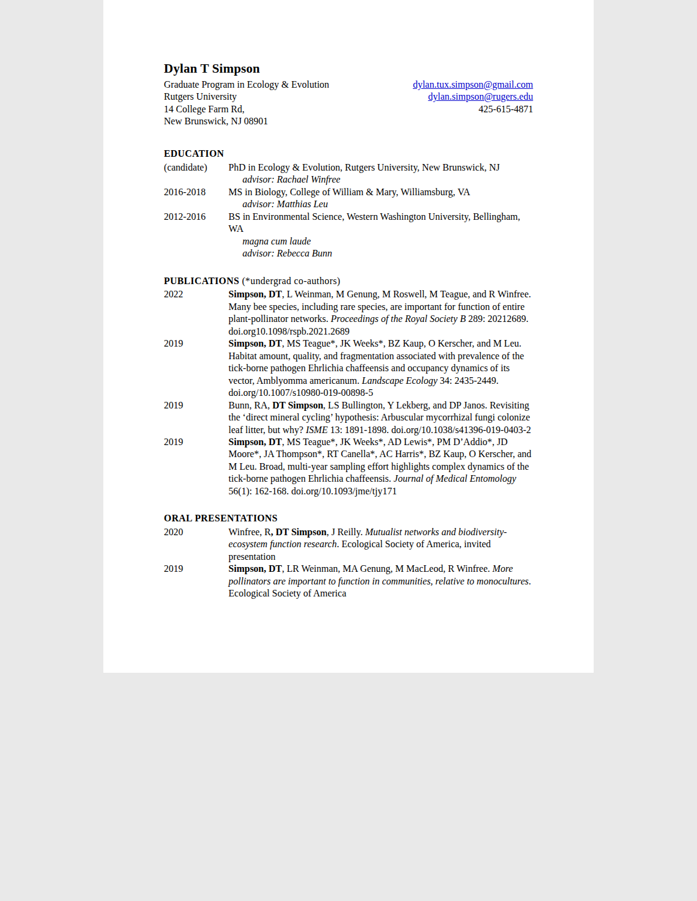Dylan T Simpson
| Graduate Program in Ecology & Evolution | dylan.tux.simpson@gmail.com |
| Rutgers University | dylan.simpson@rugers.edu |
| 14 College Farm Rd, | 425-615-4871 |
| New Brunswick, NJ 08901 | |
EDUCATION
| (candidate) | PhD in Ecology & Evolution, Rutgers University, New Brunswick, NJ advisor: Rachael Winfree |
| 2016-2018 | MS in Biology, College of William & Mary, Williamsburg, VA advisor: Matthias Leu |
| 2012-2016 | BS in Environmental Science, Western Washington University, Bellingham, WA magna cum laude advisor: Rebecca Bunn |
PUBLICATIONS (*undergrad co-authors)
| 2022 | Simpson, DT , L Weinman, M Genung, M Roswell, M Teague, and R Winfree. Many bee species, including rare species, are important for function of entire plant-pollinator networks. Proceedings of the Royal Society B 289: 20212689. doi.org10.1098/rspb.2021.2689 |
| 2019 | Simpson, DT , MS Teague*, JK Weeks*, BZ Kaup, O Kerscher, and M Leu. Habitat amount, quality, and fragmentation associated with prevalence of the tick-borne pathogen Ehrlichia chaffeensis and occupancy dynamics of its vector, Amblyomma americanum. Landscape Ecology 34: 2435-2449. doi.org/10.1007/s10980-019-00898-5 |
| 2019 | Bunn, RA, DT Simpson , LS Bullington, Y Lekberg, and DP Janos. Revisiting the ‘direct mineral cycling’ hypothesis: Arbuscular mycorrhizal fungi colonize leaf litter, but why? ISME 13: 1891-1898. doi.org/10.1038/s41396-019-0403-2 |
| 2019 | Simpson, DT , MS Teague*, JK Weeks*, AD Lewis*, PM D’Addio*, JD Moore*, JA Thompson*, RT Canella*, AC Harris*, BZ Kaup, O Kerscher, and M Leu. Broad, multi-year sampling effort highlights complex dynamics of the tick-borne pathogen Ehrlichia chaffeensis. Journal of Medical Entomology 56(1): 162-168. doi.org/10.1093/jme/tjy171 |
ORAL PRESENTATIONS
| 2020 | Winfree, R , DT Simpson , J Reilly. Mutualist networks and biodiversity-ecosystem function research . Ecological Society of America, invited presentation |
| 2019 | Simpson, DT , LR Weinman, MA Genung, M MacLeod, R Winfree. More pollinators are important to function in communities, relative to monocultures . Ecological Society of America |